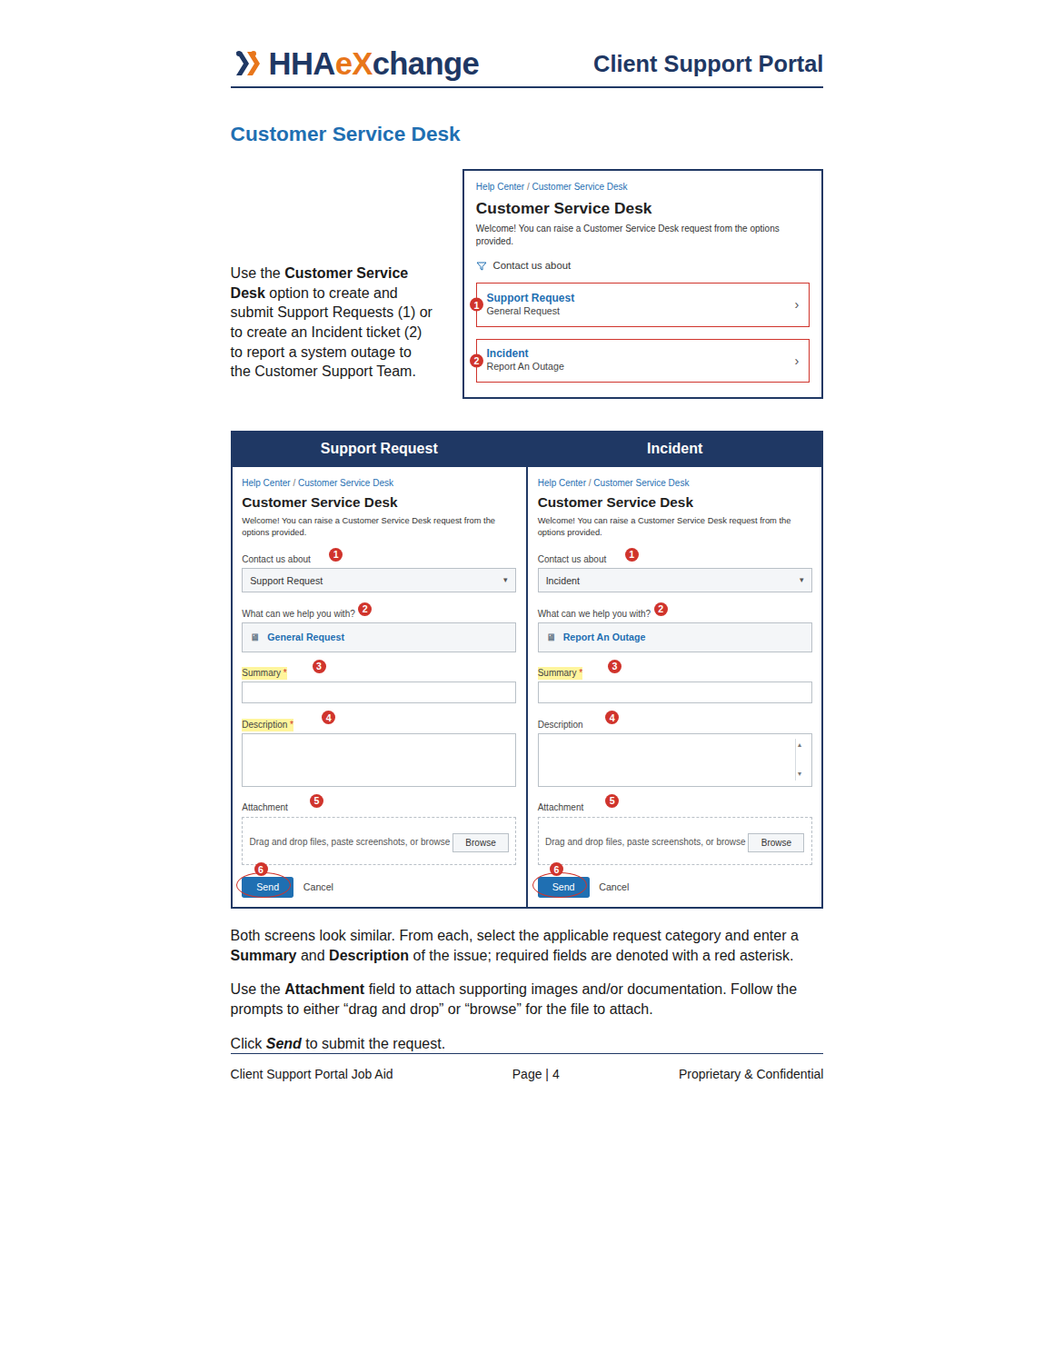HHA eX change
Client Support Portal
Customer Service Desk
Use the Customer Service Desk option to create and submit Support Requests (1) or to create an Incident ticket (2) to report a system outage to the Customer Support Team.
Help Center / Customer Service Desk
Customer Service Desk
Welcome! You can raise a Customer Service Desk request from the options provided.
Contact us about
1
Support Request
General Request
›
2
Incident
Report An Outage
›
| Support Request | Incident |
| --- | --- |
| Help Center / Customer Service Desk Customer Service Desk Welcome! You can raise a Customer Service Desk request from the options provided. Contact us about Support Request ▾ 1 What can we help you with? 🖥 General Request 2 Summary * 3 Description * 4 Attachment 5 Drag and drop files, paste screenshots, or browse Browse 6 Send Cancel | Help Center / Customer Service Desk Customer Service Desk Welcome! You can raise a Customer Service Desk request from the options provided. Contact us about Incident ▾ 1 What can we help you with? 🖥 Report An Outage 2 Summary * 3 Description 4 ▴ ▾ Attachment 5 Drag and drop files, paste screenshots, or browse Browse 6 Send Cancel |
Both screens look similar. From each, select the applicable request category and enter a Summary and Description of the issue; required fields are denoted with a red asterisk.
Use the Attachment field to attach supporting images and/or documentation. Follow the prompts to either “drag and drop” or “browse” for the file to attach.
Click Send to submit the request.
Client Support Portal Job Aid
Page | 4
Proprietary & Confidential